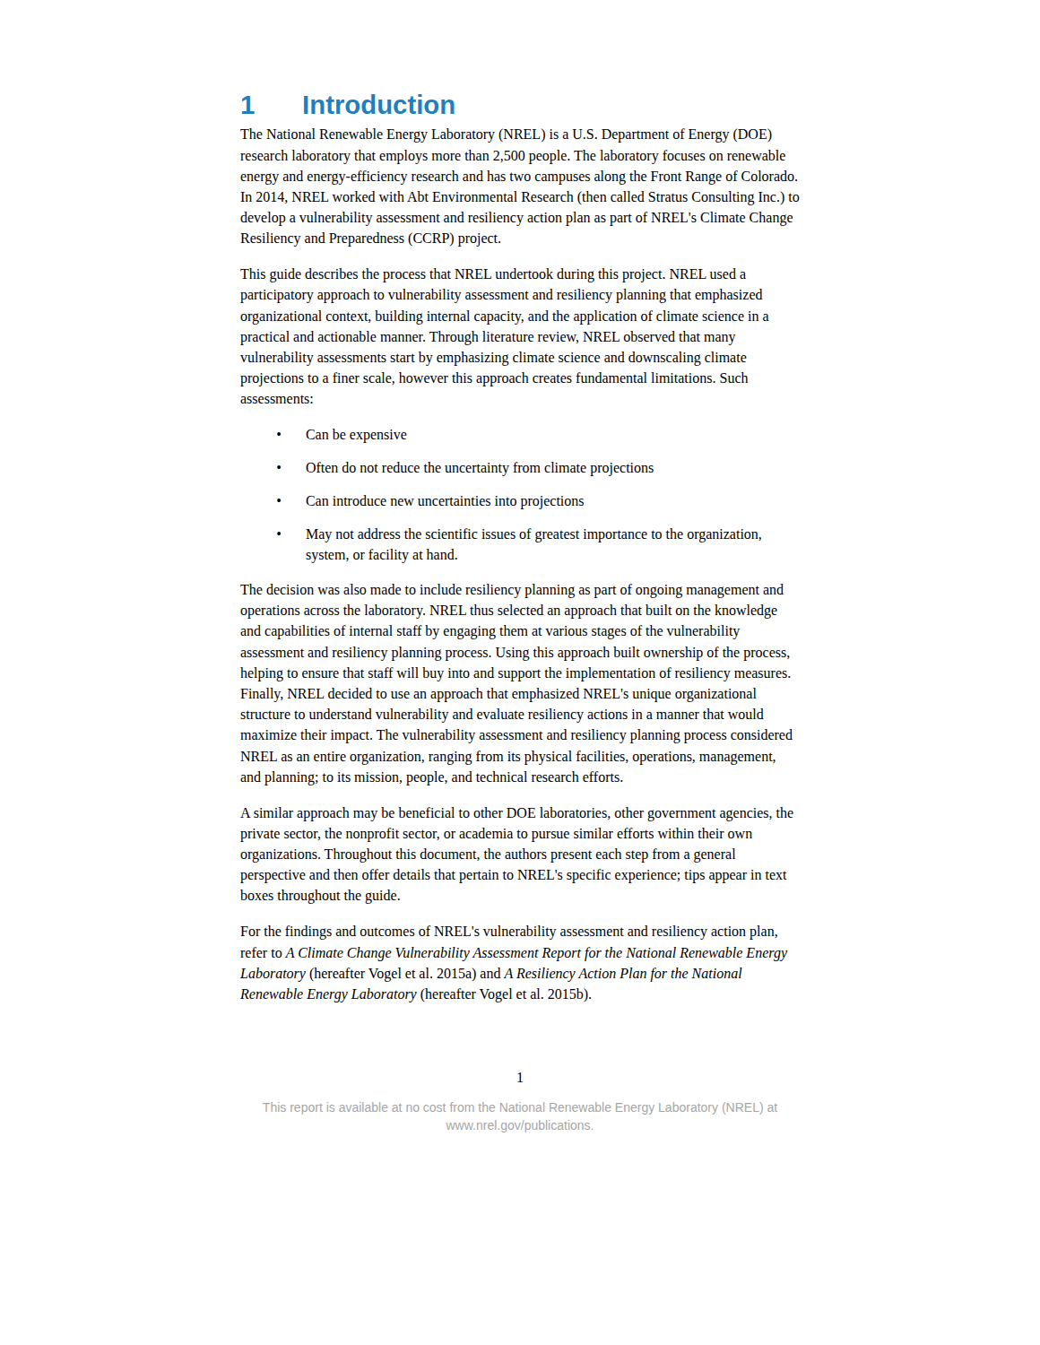1 Introduction
The National Renewable Energy Laboratory (NREL) is a U.S. Department of Energy (DOE) research laboratory that employs more than 2,500 people. The laboratory focuses on renewable energy and energy-efficiency research and has two campuses along the Front Range of Colorado. In 2014, NREL worked with Abt Environmental Research (then called Stratus Consulting Inc.) to develop a vulnerability assessment and resiliency action plan as part of NREL's Climate Change Resiliency and Preparedness (CCRP) project.
This guide describes the process that NREL undertook during this project. NREL used a participatory approach to vulnerability assessment and resiliency planning that emphasized organizational context, building internal capacity, and the application of climate science in a practical and actionable manner. Through literature review, NREL observed that many vulnerability assessments start by emphasizing climate science and downscaling climate projections to a finer scale, however this approach creates fundamental limitations. Such assessments:
Can be expensive
Often do not reduce the uncertainty from climate projections
Can introduce new uncertainties into projections
May not address the scientific issues of greatest importance to the organization, system, or facility at hand.
The decision was also made to include resiliency planning as part of ongoing management and operations across the laboratory. NREL thus selected an approach that built on the knowledge and capabilities of internal staff by engaging them at various stages of the vulnerability assessment and resiliency planning process. Using this approach built ownership of the process, helping to ensure that staff will buy into and support the implementation of resiliency measures. Finally, NREL decided to use an approach that emphasized NREL's unique organizational structure to understand vulnerability and evaluate resiliency actions in a manner that would maximize their impact. The vulnerability assessment and resiliency planning process considered NREL as an entire organization, ranging from its physical facilities, operations, management, and planning; to its mission, people, and technical research efforts.
A similar approach may be beneficial to other DOE laboratories, other government agencies, the private sector, the nonprofit sector, or academia to pursue similar efforts within their own organizations. Throughout this document, the authors present each step from a general perspective and then offer details that pertain to NREL's specific experience; tips appear in text boxes throughout the guide.
For the findings and outcomes of NREL's vulnerability assessment and resiliency action plan, refer to A Climate Change Vulnerability Assessment Report for the National Renewable Energy Laboratory (hereafter Vogel et al. 2015a) and A Resiliency Action Plan for the National Renewable Energy Laboratory (hereafter Vogel et al. 2015b).
1
This report is available at no cost from the National Renewable Energy Laboratory (NREL) at www.nrel.gov/publications.